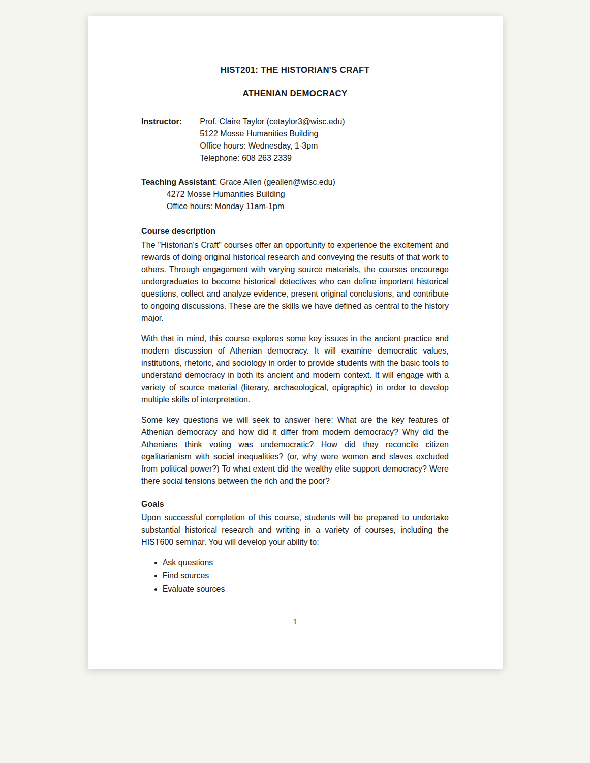HIST201: THE HISTORIAN'S CRAFT
ATHENIAN DEMOCRACY
Instructor:
Prof. Claire Taylor (cetaylor3@wisc.edu)
5122 Mosse Humanities Building
Office hours: Wednesday, 1-3pm
Telephone: 608 263 2339
Teaching Assistant: Grace Allen (geallen@wisc.edu)
4272 Mosse Humanities Building
Office hours: Monday 11am-1pm
Course description
The "Historian's Craft" courses offer an opportunity to experience the excitement and rewards of doing original historical research and conveying the results of that work to others. Through engagement with varying source materials, the courses encourage undergraduates to become historical detectives who can define important historical questions, collect and analyze evidence, present original conclusions, and contribute to ongoing discussions. These are the skills we have defined as central to the history major.
With that in mind, this course explores some key issues in the ancient practice and modern discussion of Athenian democracy. It will examine democratic values, institutions, rhetoric, and sociology in order to provide students with the basic tools to understand democracy in both its ancient and modern context. It will engage with a variety of source material (literary, archaeological, epigraphic) in order to develop multiple skills of interpretation.
Some key questions we will seek to answer here: What are the key features of Athenian democracy and how did it differ from modern democracy? Why did the Athenians think voting was undemocratic? How did they reconcile citizen egalitarianism with social inequalities? (or, why were women and slaves excluded from political power?) To what extent did the wealthy elite support democracy? Were there social tensions between the rich and the poor?
Goals
Upon successful completion of this course, students will be prepared to undertake substantial historical research and writing in a variety of courses, including the HIST600 seminar. You will develop your ability to:
Ask questions
Find sources
Evaluate sources
1